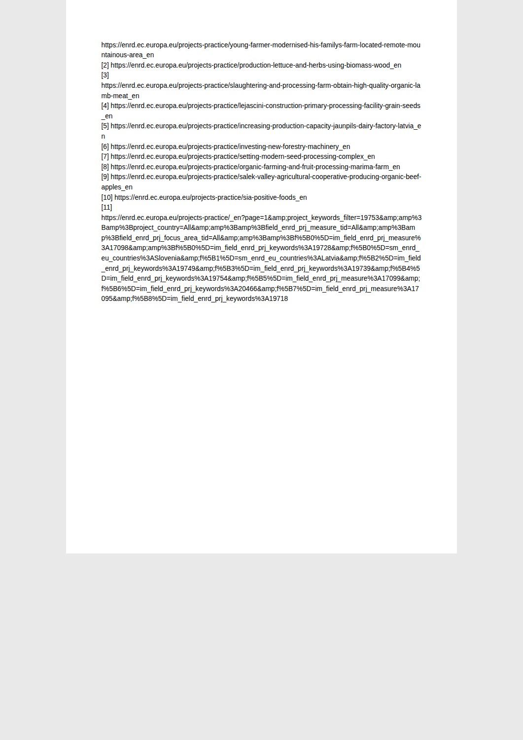https://enrd.ec.europa.eu/projects-practice/young-farmer-modernised-his-familys-farm-located-remote-mountainous-area_en
[2] https://enrd.ec.europa.eu/projects-practice/production-lettuce-and-herbs-using-biomass-wood_en
[3]
https://enrd.ec.europa.eu/projects-practice/slaughtering-and-processing-farm-obtain-high-quality-organic-lamb-meat_en
[4] https://enrd.ec.europa.eu/projects-practice/lejascini-construction-primary-processing-facility-grain-seeds_en
[5] https://enrd.ec.europa.eu/projects-practice/increasing-production-capacity-jaunpils-dairy-factory-latvia_en
[6] https://enrd.ec.europa.eu/projects-practice/investing-new-forestry-machinery_en
[7] https://enrd.ec.europa.eu/projects-practice/setting-modern-seed-processing-complex_en
[8] https://enrd.ec.europa.eu/projects-practice/organic-farming-and-fruit-processing-marima-farm_en
[9] https://enrd.ec.europa.eu/projects-practice/salek-valley-agricultural-cooperative-producing-organic-beef-apples_en
[10] https://enrd.ec.europa.eu/projects-practice/sia-positive-foods_en
[11]
https://enrd.ec.europa.eu/projects-practice/_en?page=1&amp;project_keywords_filter=19753&amp;amp%3Bamp%3Bproject_country=All&amp;amp%3Bamp%3Bfield_enrd_prj_measure_tid=All&amp;amp%3Bamp%3Bfield_enrd_prj_focus_area_tid=All&amp;amp%3Bamp%3Bf%5B0%5D=im_field_enrd_prj_measure%3A17098&amp;amp%3Bf%5B0%5D=im_field_enrd_prj_keywords%3A19728&amp;f%5B0%5D=sm_enrd_eu_countries%3ASlovenia&amp;f%5B1%5D=sm_enrd_eu_countries%3ALatvia&amp;f%5B2%5D=im_field_enrd_prj_keywords%3A19749&amp;f%5B3%5D=im_field_enrd_prj_keywords%3A19739&amp;f%5B4%5D=im_field_enrd_prj_keywords%3A19754&amp;f%5B5%5D=im_field_enrd_prj_measure%3A17099&amp;f%5B6%5D=im_field_enrd_prj_keywords%3A20466&amp;f%5B7%5D=im_field_enrd_prj_measure%3A17095&amp;f%5B8%5D=im_field_enrd_prj_keywords%3A19718